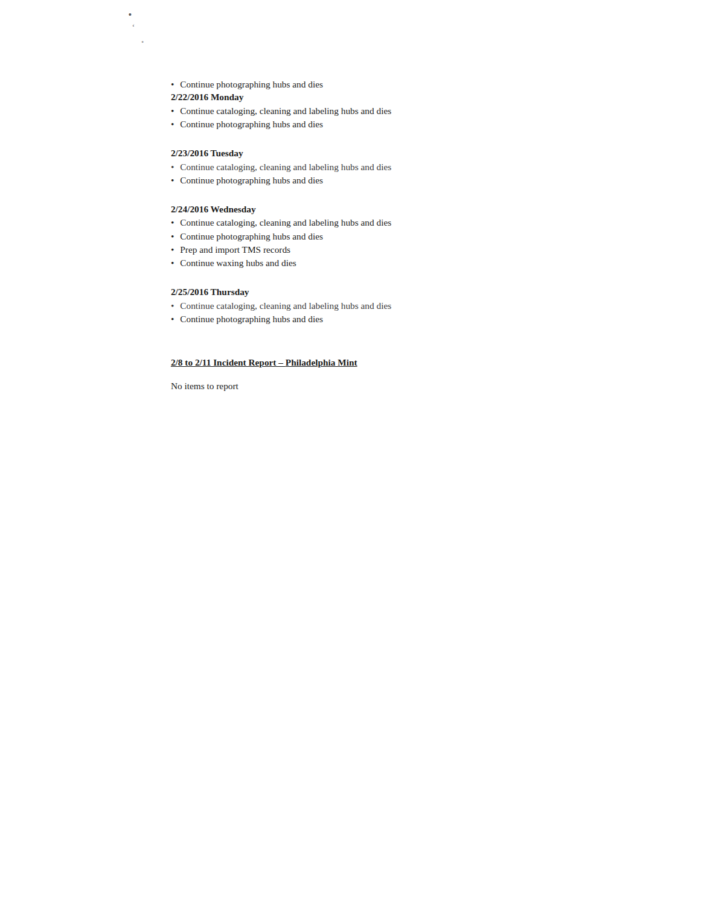• ‘ •
Continue photographing hubs and dies
2/22/2016 Monday
Continue cataloging, cleaning and labeling hubs and dies
Continue photographing hubs and dies
2/23/2016 Tuesday
Continue cataloging, cleaning and labeling hubs and dies
Continue photographing hubs and dies
2/24/2016 Wednesday
Continue cataloging, cleaning and labeling hubs and dies
Continue photographing hubs and dies
Prep and import TMS records
Continue waxing hubs and dies
2/25/2016 Thursday
Continue cataloging, cleaning and labeling hubs and dies
Continue photographing hubs and dies
2/8 to 2/11 Incident Report – Philadelphia Mint
No items to report